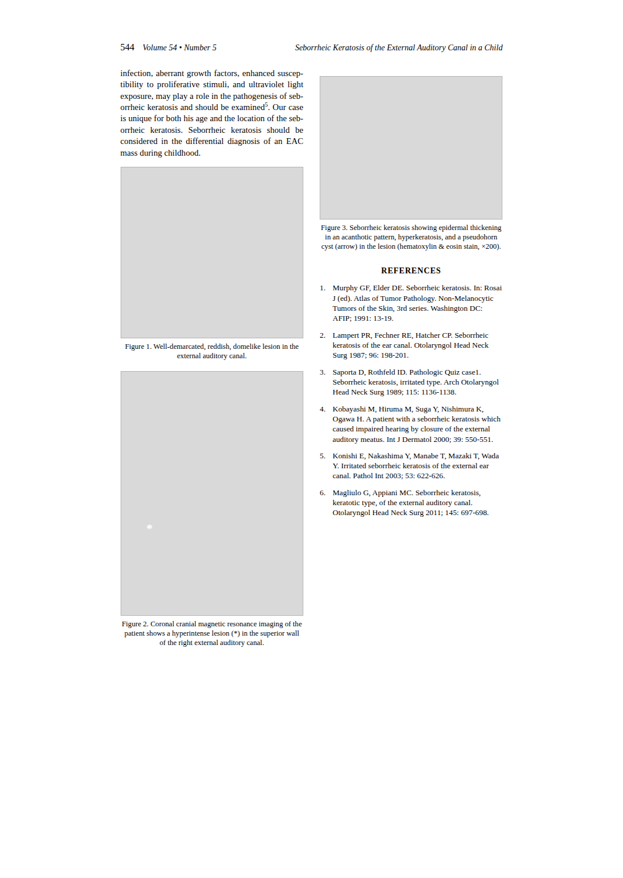544 Volume 54 • Number 5
Seborrheic Keratosis of the External Auditory Canal in a Child
infection, aberrant growth factors, enhanced susceptibility to proliferative stimuli, and ultraviolet light exposure, may play a role in the pathogenesis of seborrheic keratosis and should be examined5. Our case is unique for both his age and the location of the seborrheic keratosis. Seborrheic keratosis should be considered in the differential diagnosis of an EAC mass during childhood.
Figure 1. Well-demarcated, reddish, domelike lesion in the external auditory canal.
*
Figure 2. Coronal cranial magnetic resonance imaging of the patient shows a hyperintense lesion (*) in the superior wall of the right external auditory canal.
Figure 3. Seborrheic keratosis showing epidermal thickening in an acanthotic pattern, hyperkeratosis, and a pseudohorn cyst (arrow) in the lesion (hematoxylin & eosin stain, ×200).
References
Murphy GF, Elder DE. Seborrheic keratosis. In: Rosai J (ed). Atlas of Tumor Pathology. Non-Melanocytic Tumors of the Skin, 3rd series. Washington DC: AFIP; 1991: 13-19.
Lampert PR, Fechner RE, Hatcher CP. Seborrheic keratosis of the ear canal. Otolaryngol Head Neck Surg 1987; 96: 198-201.
Saporta D, Rothfeld ID. Pathologic Quiz case1. Seborrheic keratosis, irritated type. Arch Otolaryngol Head Neck Surg 1989; 115: 1136-1138.
Kobayashi M, Hiruma M, Suga Y, Nishimura K, Ogawa H. A patient with a seborrheic keratosis which caused impaired hearing by closure of the external auditory meatus. Int J Dermatol 2000; 39: 550-551.
Konishi E, Nakashima Y, Manabe T, Mazaki T, Wada Y. Irritated seborrheic keratosis of the external ear canal. Pathol Int 2003; 53: 622-626.
Magliulo G, Appiani MC. Seborrheic keratosis, keratotic type, of the external auditory canal. Otolaryngol Head Neck Surg 2011; 145: 697-698.